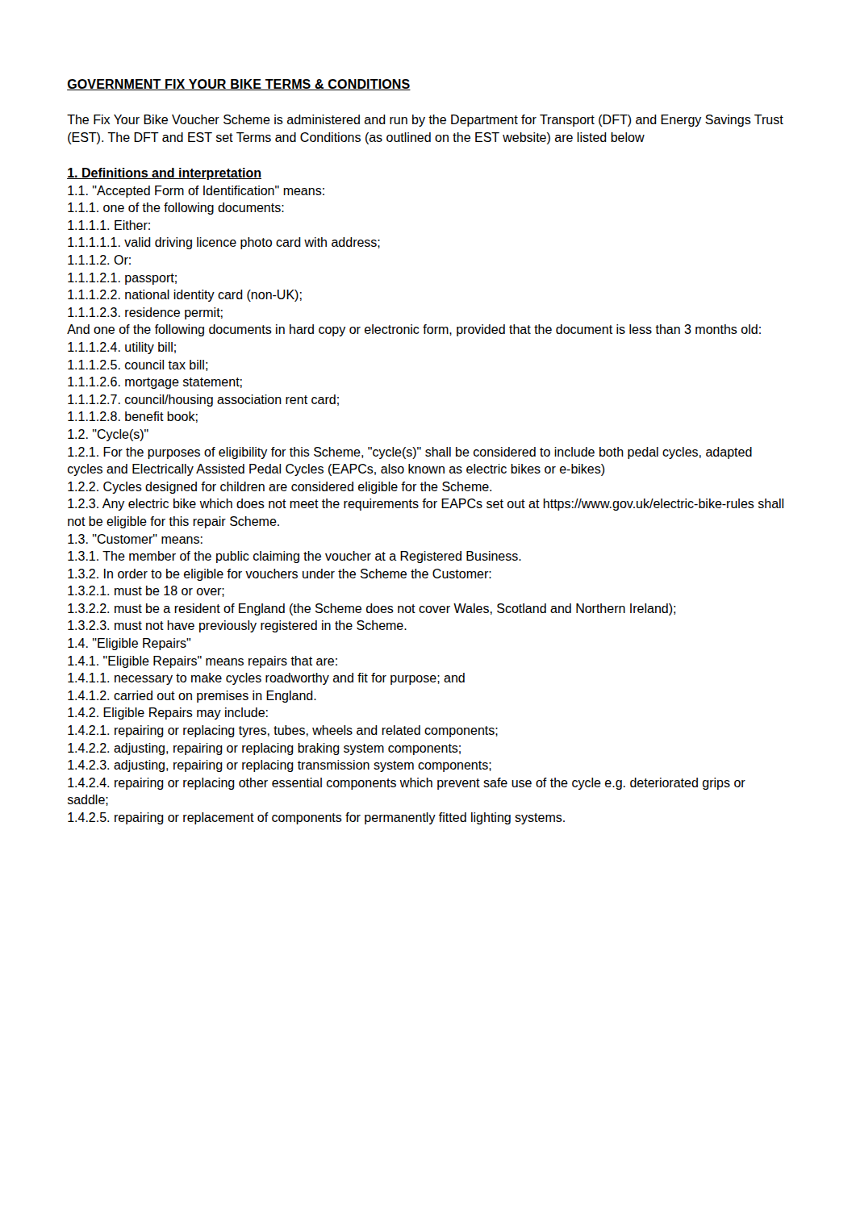GOVERNMENT FIX YOUR BIKE TERMS & CONDITIONS
The Fix Your Bike Voucher Scheme is administered and run by the Department for Transport (DFT) and Energy Savings Trust (EST). The DFT and EST set Terms and Conditions (as outlined on the EST website) are listed below
1. Definitions and interpretation
1.1. "Accepted Form of Identification" means:
1.1.1. one of the following documents:
1.1.1.1. Either:
1.1.1.1.1. valid driving licence photo card with address;
1.1.1.2. Or:
1.1.1.2.1. passport;
1.1.1.2.2. national identity card (non-UK);
1.1.1.2.3. residence permit;
And one of the following documents in hard copy or electronic form, provided that the document is less than 3 months old:
1.1.1.2.4. utility bill;
1.1.1.2.5. council tax bill;
1.1.1.2.6. mortgage statement;
1.1.1.2.7. council/housing association rent card;
1.1.1.2.8. benefit book;
1.2. "Cycle(s)"
1.2.1. For the purposes of eligibility for this Scheme, "cycle(s)" shall be considered to include both pedal cycles, adapted cycles and Electrically Assisted Pedal Cycles (EAPCs, also known as electric bikes or e-bikes)
1.2.2. Cycles designed for children are considered eligible for the Scheme.
1.2.3. Any electric bike which does not meet the requirements for EAPCs set out at https://www.gov.uk/electric-bike-rules shall not be eligible for this repair Scheme.
1.3. "Customer" means:
1.3.1. The member of the public claiming the voucher at a Registered Business.
1.3.2. In order to be eligible for vouchers under the Scheme the Customer:
1.3.2.1. must be 18 or over;
1.3.2.2. must be a resident of England (the Scheme does not cover Wales, Scotland and Northern Ireland);
1.3.2.3. must not have previously registered in the Scheme.
1.4. "Eligible Repairs"
1.4.1. "Eligible Repairs" means repairs that are:
1.4.1.1. necessary to make cycles roadworthy and fit for purpose; and
1.4.1.2. carried out on premises in England.
1.4.2. Eligible Repairs may include:
1.4.2.1. repairing or replacing tyres, tubes, wheels and related components;
1.4.2.2. adjusting, repairing or replacing braking system components;
1.4.2.3. adjusting, repairing or replacing transmission system components;
1.4.2.4. repairing or replacing other essential components which prevent safe use of the cycle e.g. deteriorated grips or saddle;
1.4.2.5. repairing or replacement of components for permanently fitted lighting systems.